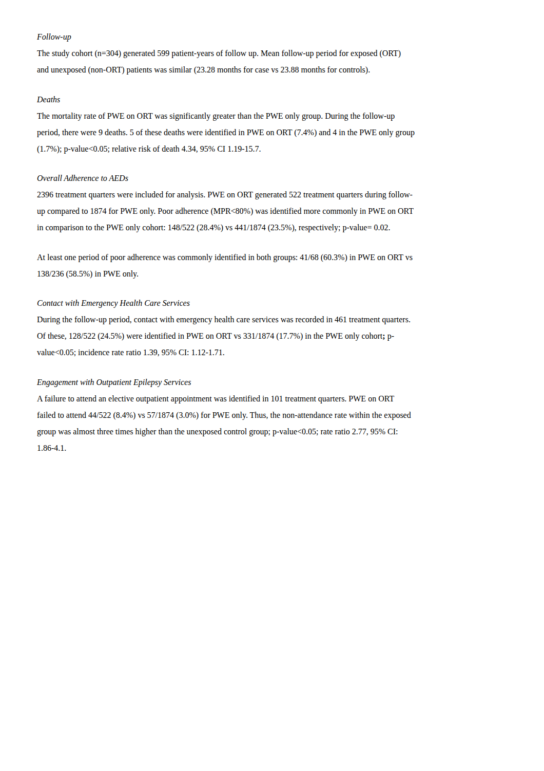Follow-up
The study cohort (n=304) generated 599 patient-years of follow up. Mean follow-up period for exposed (ORT) and unexposed (non-ORT) patients was similar (23.28 months for case vs 23.88 months for controls).
Deaths
The mortality rate of PWE on ORT was significantly greater than the PWE only group. During the follow-up period, there were 9 deaths. 5 of these deaths were identified in PWE on ORT (7.4%) and 4 in the PWE only group (1.7%); p-value<0.05; relative risk of death 4.34, 95% CI 1.19-15.7.
Overall Adherence to AEDs
2396 treatment quarters were included for analysis. PWE on ORT generated 522 treatment quarters during follow-up compared to 1874 for PWE only. Poor adherence (MPR<80%) was identified more commonly in PWE on ORT in comparison to the PWE only cohort: 148/522 (28.4%) vs 441/1874 (23.5%), respectively; p-value= 0.02.
At least one period of poor adherence was commonly identified in both groups: 41/68 (60.3%) in PWE on ORT vs 138/236 (58.5%) in PWE only.
Contact with Emergency Health Care Services
During the follow-up period, contact with emergency health care services was recorded in 461 treatment quarters. Of these, 128/522 (24.5%) were identified in PWE on ORT vs 331/1874 (17.7%) in the PWE only cohort; p-value<0.05; incidence rate ratio 1.39, 95% CI: 1.12-1.71.
Engagement with Outpatient Epilepsy Services
A failure to attend an elective outpatient appointment was identified in 101 treatment quarters. PWE on ORT failed to attend 44/522 (8.4%) vs 57/1874 (3.0%) for PWE only. Thus, the non-attendance rate within the exposed group was almost three times higher than the unexposed control group; p-value<0.05; rate ratio 2.77, 95% CI: 1.86-4.1.